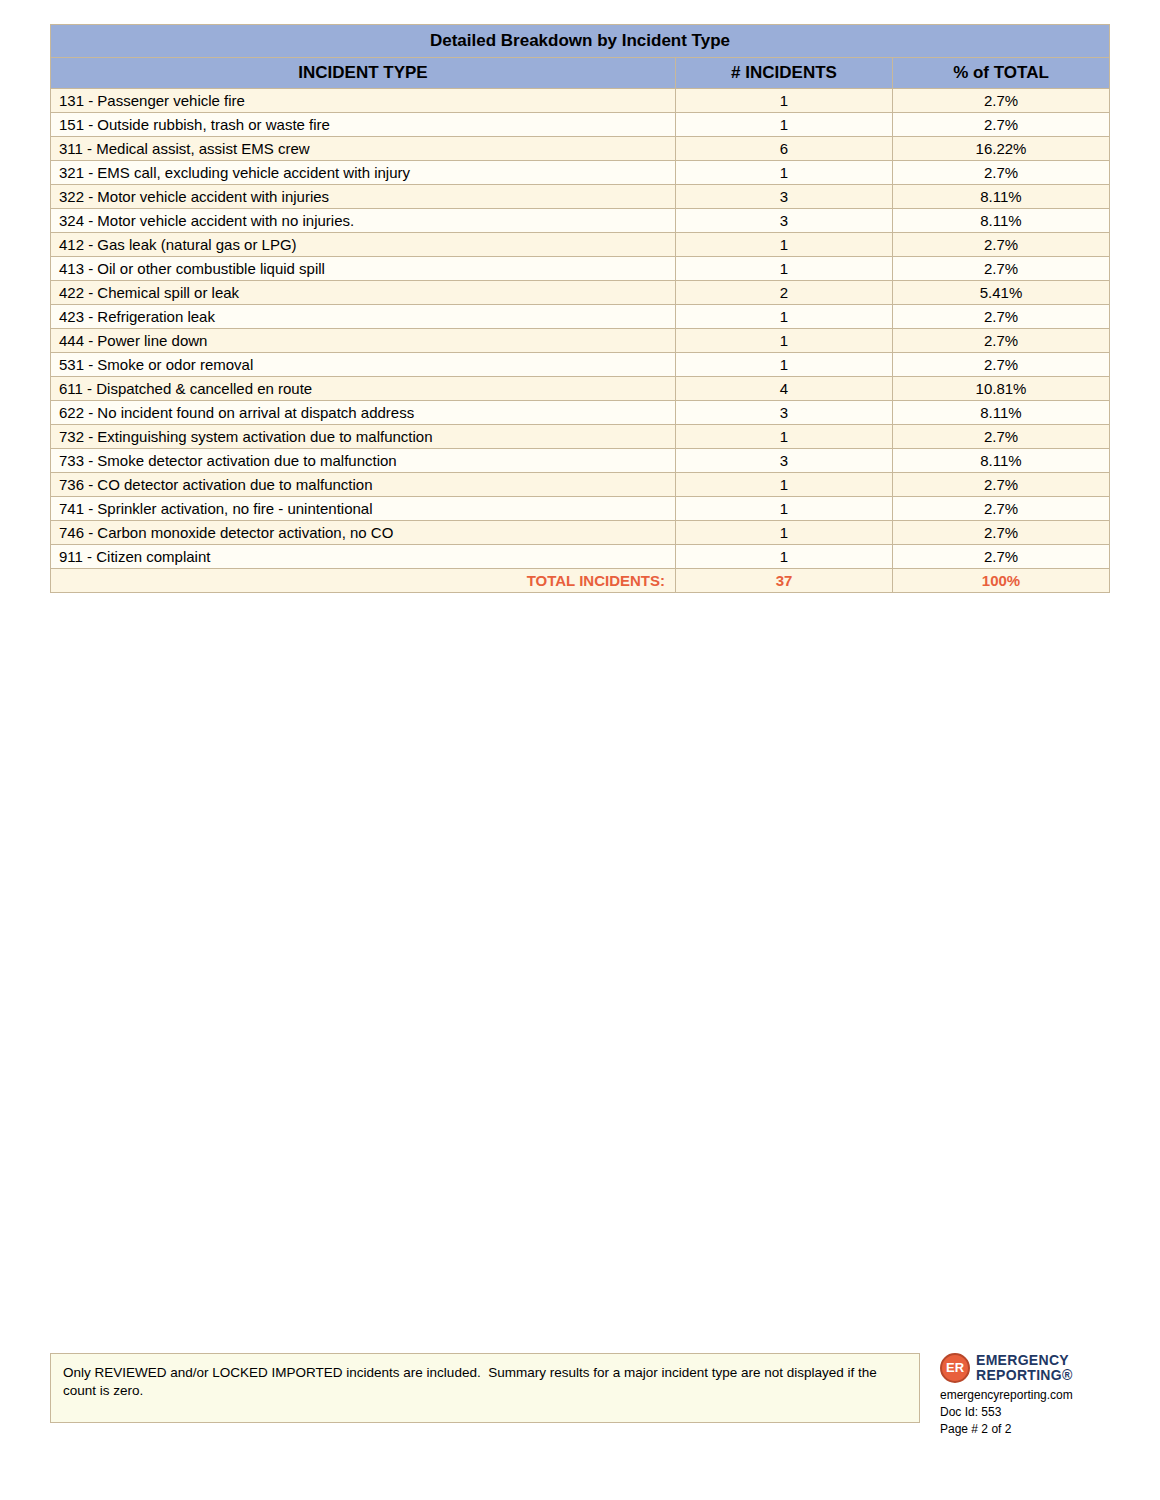Detailed Breakdown by Incident Type
| INCIDENT TYPE | # INCIDENTS | % of TOTAL |
| --- | --- | --- |
| 131 - Passenger vehicle fire | 1 | 2.7% |
| 151 - Outside rubbish, trash or waste fire | 1 | 2.7% |
| 311 - Medical assist, assist EMS crew | 6 | 16.22% |
| 321 - EMS call, excluding vehicle accident with injury | 1 | 2.7% |
| 322 - Motor vehicle accident with injuries | 3 | 8.11% |
| 324 - Motor vehicle accident with no injuries. | 3 | 8.11% |
| 412 - Gas leak (natural gas or LPG) | 1 | 2.7% |
| 413 - Oil or other combustible liquid spill | 1 | 2.7% |
| 422 - Chemical spill or leak | 2 | 5.41% |
| 423 - Refrigeration leak | 1 | 2.7% |
| 444 - Power line down | 1 | 2.7% |
| 531 - Smoke or odor removal | 1 | 2.7% |
| 611 - Dispatched & cancelled en route | 4 | 10.81% |
| 622 - No incident found on arrival at dispatch address | 3 | 8.11% |
| 732 - Extinguishing system activation due to malfunction | 1 | 2.7% |
| 733 - Smoke detector activation due to malfunction | 3 | 8.11% |
| 736 - CO detector activation due to malfunction | 1 | 2.7% |
| 741 - Sprinkler activation, no fire - unintentional | 1 | 2.7% |
| 746 - Carbon monoxide detector activation, no CO | 1 | 2.7% |
| 911 - Citizen complaint | 1 | 2.7% |
| TOTAL INCIDENTS: | 37 | 100% |
Only REVIEWED and/or LOCKED IMPORTED incidents are included. Summary results for a major incident type are not displayed if the count is zero.
ER
EMERGENCY REPORTING®
emergencyreporting.com
Doc Id: 553
Page # 2 of 2